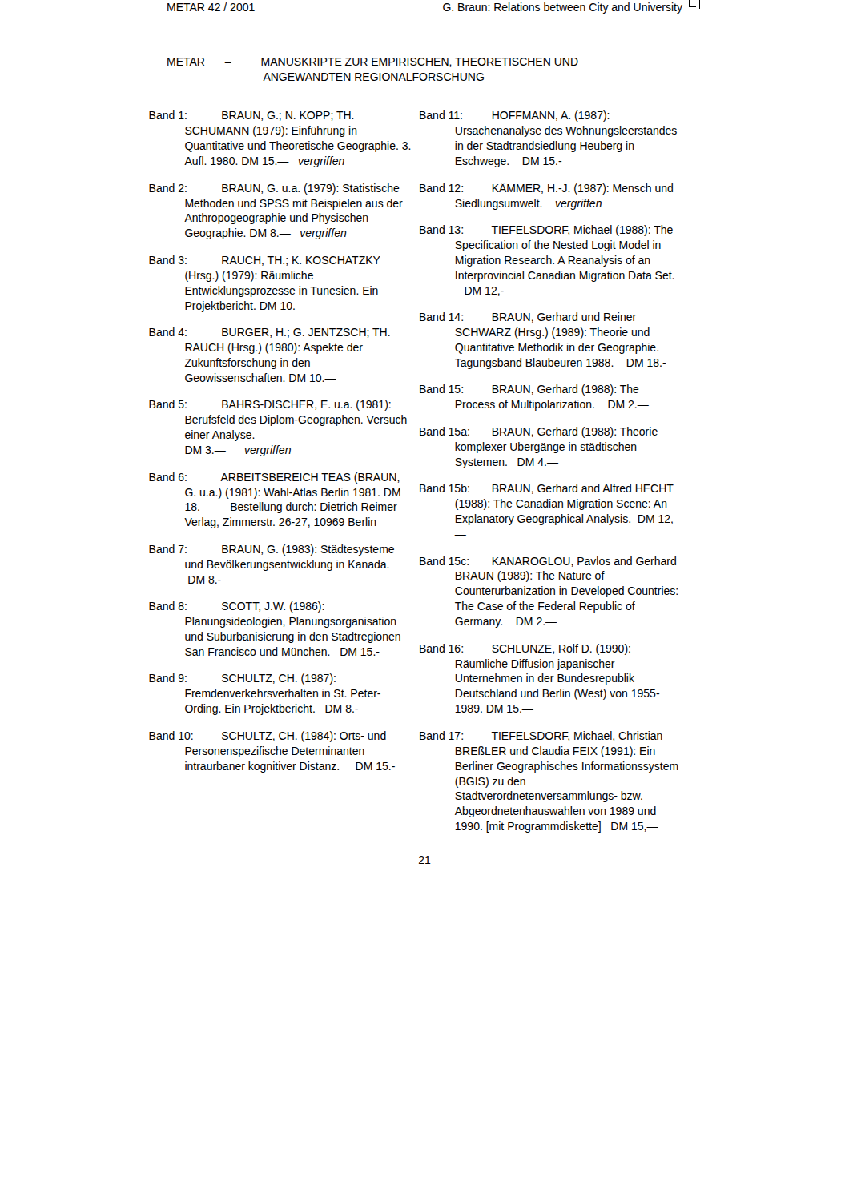METAR 42 / 2001 G. Braun: Relations between City and University
METAR–MANUSKRIPTE ZUR EMPIRISCHEN, THEORETISCHEN UND ANGEWANDTEN REGIONALFORSCHUNG
Band 1: BRAUN, G.; N. KOPP; TH. SCHUMANN (1979): Einführung in Quantitative und Theoretische Geographie. 3. Aufl. 1980. DM 15.— vergriffen
Band 2: BRAUN, G. u.a. (1979): Statistische Methoden und SPSS mit Beispielen aus der Anthropogeographie und Physischen Geographie. DM 8.— vergriffen
Band 3: RAUCH, TH.; K. KOSCHATZKY (Hrsg.) (1979): Räumliche Entwicklungsprozesse in Tunesien. Ein Projektbericht. DM 10.—
Band 4: BURGER, H.; G. JENTZSCH; TH. RAUCH (Hrsg.) (1980): Aspekte der Zukunftsforschung in den Geowissenschaften. DM 10.—
Band 5: BAHRS-DISCHER, E. u.a. (1981): Berufsfeld des Diplom-Geographen. Versuch einer Analyse.
DM 3.— vergriffen
Band 6: ARBEITSBEREICH TEAS (BRAUN, G. u.a.) (1981): Wahl-Atlas Berlin 1981. DM 18.— Bestellung durch: Dietrich Reimer Verlag, Zimmerstr. 26-27, 10969 Berlin
Band 7: BRAUN, G. (1983): Städtesysteme und Bevölkerungsentwicklung in Kanada. DM 8.-
Band 8: SCOTT, J.W. (1986): Planungsideologien, Planungsorganisation und Suburbanisierung in den Stadtregionen San Francisco und München. DM 15.-
Band 9: SCHULTZ, CH. (1987): Fremdenverkehrsverhalten in St. Peter-Ording. Ein Projektbericht. DM 8.-
Band 10: SCHULTZ, CH. (1984): Orts- und Personenspezifische Determinanten intraurbaner kognitiver Distanz. DM 15.-
Band 11: HOFFMANN, A. (1987): Ursachenanalyse des Wohnungsleerstandes in der Stadtrandsiedlung Heuberg in Eschwege. DM 15.-
Band 12: KÄMMER, H.-J. (1987): Mensch und Siedlungsumwelt. vergriffen
Band 13: TIEFELSDORF, Michael (1988): The Specification of the Nested Logit Model in Migration Research. A Reanalysis of an Interprovincial Canadian Migration Data Set. DM 12,-
Band 14: BRAUN, Gerhard und Reiner SCHWARZ (Hrsg.) (1989): Theorie und Quantitative Methodik in der Geographie. Tagungsband Blaubeuren 1988. DM 18.-
Band 15: BRAUN, Gerhard (1988): The Process of Multipolarization. DM 2.—
Band 15a: BRAUN, Gerhard (1988): Theorie komplexer Ubergänge in städtischen Systemen. DM 4.—
Band 15b: BRAUN, Gerhard and Alfred HECHT (1988): The Canadian Migration Scene: An Explanatory Geographical Analysis. DM 12,—
Band 15c: KANAROGLOU, Pavlos and Gerhard BRAUN (1989): The Nature of Counterurbanization in Developed Countries: The Case of the Federal Republic of Germany. DM 2.—
Band 16: SCHLUNZE, Rolf D. (1990): Räumliche Diffusion japanischer Unternehmen in der Bundesrepublik Deutschland und Berlin (West) von 1955-1989. DM 15.—
Band 17: TIEFELSDORF, Michael, Christian BREßLER und Claudia FEIX (1991): Ein Berliner Geographisches Informationssystem (BGIS) zu den Stadtverordnetenversammlungs- bzw. Abgeordnetenhauswahlen von 1989 und 1990. [mit Programmdiskette] DM 15,—
21